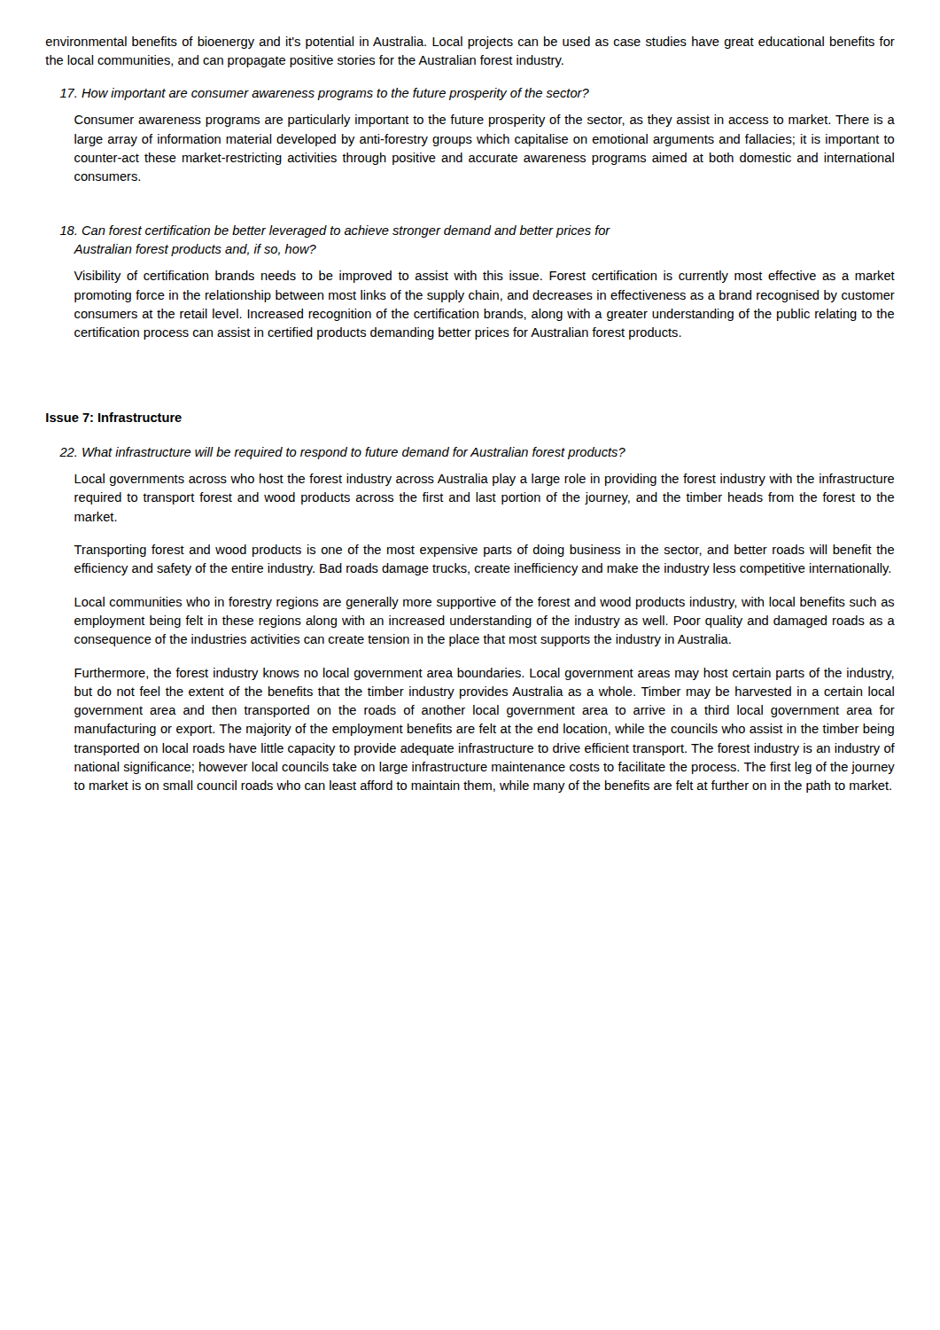environmental benefits of bioenergy and it's potential in Australia. Local projects can be used as case studies have great educational benefits for the local communities, and can propagate positive stories for the Australian forest industry.
17. How important are consumer awareness programs to the future prosperity of the sector?
Consumer awareness programs are particularly important to the future prosperity of the sector, as they assist in access to market. There is a large array of information material developed by anti-forestry groups which capitalise on emotional arguments and fallacies; it is important to counter-act these market-restricting activities through positive and accurate awareness programs aimed at both domestic and international consumers.
18. Can forest certification be better leveraged to achieve stronger demand and better prices for
Australian forest products and, if so, how?
Visibility of certification brands needs to be improved to assist with this issue. Forest certification is currently most effective as a market promoting force in the relationship between most links of the supply chain, and decreases in effectiveness as a brand recognised by customer consumers at the retail level. Increased recognition of the certification brands, along with a greater understanding of the public relating to the certification process can assist in certified products demanding better prices for Australian forest products.
Issue 7: Infrastructure
22. What infrastructure will be required to respond to future demand for Australian forest products?
Local governments across who host the forest industry across Australia play a large role in providing the forest industry with the infrastructure required to transport forest and wood products across the first and last portion of the journey, and the timber heads from the forest to the market.
Transporting forest and wood products is one of the most expensive parts of doing business in the sector, and better roads will benefit the efficiency and safety of the entire industry. Bad roads damage trucks, create inefficiency and make the industry less competitive internationally.
Local communities who in forestry regions are generally more supportive of the forest and wood products industry, with local benefits such as employment being felt in these regions along with an increased understanding of the industry as well. Poor quality and damaged roads as a consequence of the industries activities can create tension in the place that most supports the industry in Australia.
Furthermore, the forest industry knows no local government area boundaries. Local government areas may host certain parts of the industry, but do not feel the extent of the benefits that the timber industry provides Australia as a whole. Timber may be harvested in a certain local government area and then transported on the roads of another local government area to arrive in a third local government area for manufacturing or export. The majority of the employment benefits are felt at the end location, while the councils who assist in the timber being transported on local roads have little capacity to provide adequate infrastructure to drive efficient transport. The forest industry is an industry of national significance; however local councils take on large infrastructure maintenance costs to facilitate the process. The first leg of the journey to market is on small council roads who can least afford to maintain them, while many of the benefits are felt at further on in the path to market.